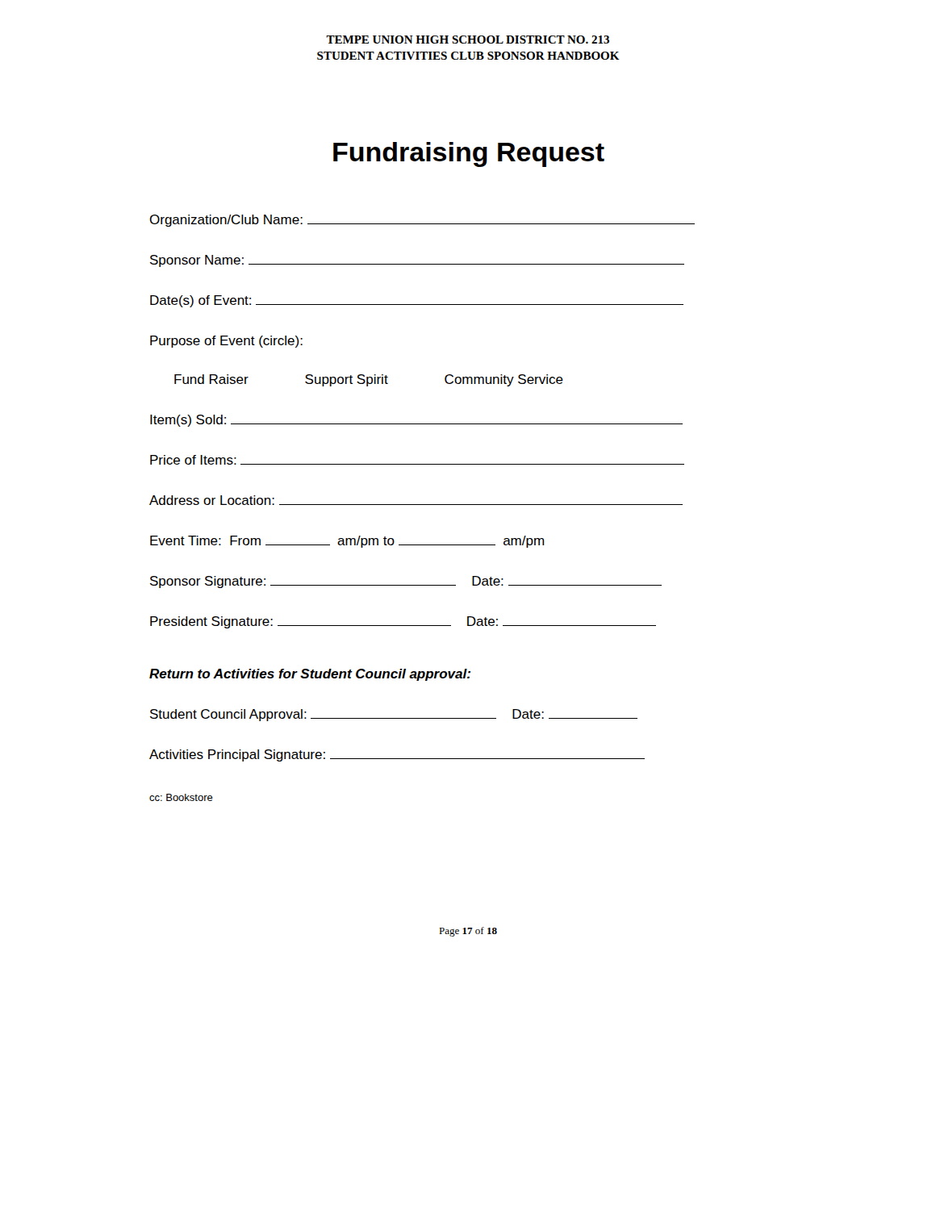TEMPE UNION HIGH SCHOOL DISTRICT NO. 213
STUDENT ACTIVITIES CLUB SPONSOR HANDBOOK
Fundraising Request
Organization/Club Name:
Sponsor Name:
Date(s) of Event:
Purpose of Event (circle):
Fund Raiser Support Spirit Community Service
Item(s) Sold:
Price of Items:
Address or Location:
Event Time: From am/pm to am/pm
Sponsor Signature: Date:
President Signature: Date:
Return to Activities for Student Council approval:
Student Council Approval: Date:
Activities Principal Signature:
cc: Bookstore
Page 17 of 18